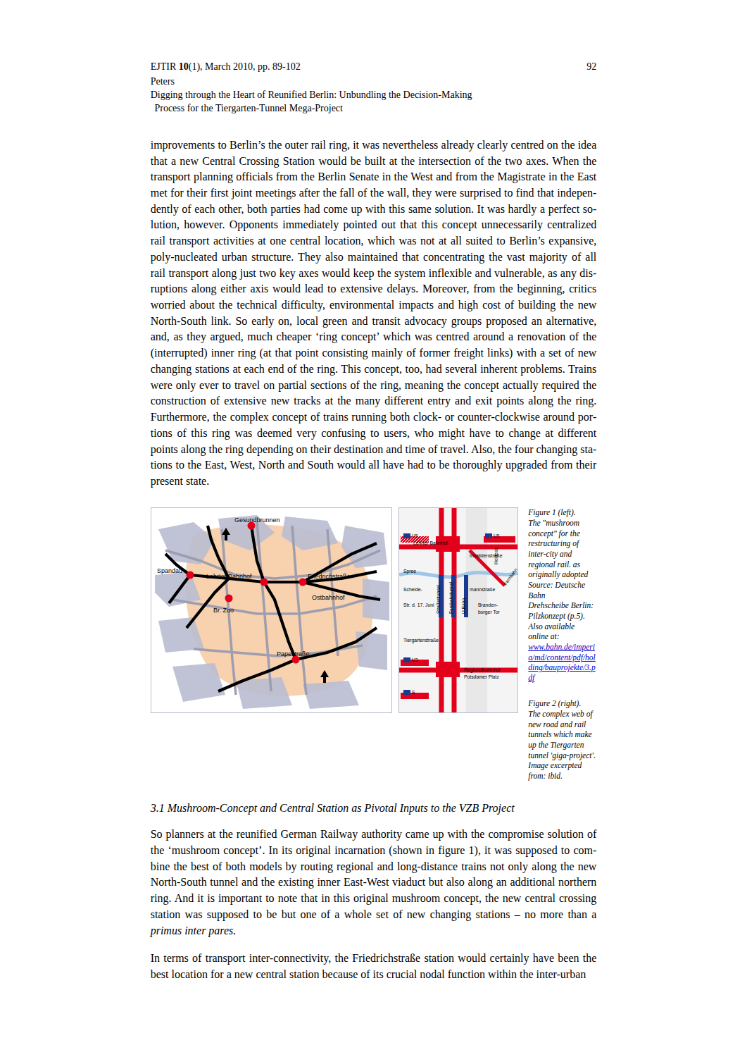EJTIR 10(1), March 2010, pp. 89-102 92
Peters
Digging through the Heart of Reunified Berlin: Unbundling the Decision-Making
Process for the Tiergarten-Tunnel Mega-Project
improvements to Berlin’s the outer rail ring, it was nevertheless already clearly centred on the idea that a new Central Crossing Station would be built at the intersection of the two axes. When the transport planning officials from the Berlin Senate in the West and from the Magistrate in the East met for their first joint meetings after the fall of the wall, they were surprised to find that independently of each other, both parties had come up with this same solution. It was hardly a perfect solution, however. Opponents immediately pointed out that this concept unnecessarily centralized rail transport activities at one central location, which was not at all suited to Berlin’s expansive, poly-nucleated urban structure. They also maintained that concentrating the vast majority of all rail transport along just two key axes would keep the system inflexible and vulnerable, as any disruptions along either axis would lead to extensive delays. Moreover, from the beginning, critics worried about the technical difficulty, environmental impacts and high cost of building the new North-South link. So early on, local green and transit advocacy groups proposed an alternative, and, as they argued, much cheaper ‘ring concept’ which was centred around a renovation of the (interrupted) inner ring (at that point consisting mainly of former freight links) with a set of new changing stations at each end of the ring. This concept, too, had several inherent problems. Trains were only ever to travel on partial sections of the ring, meaning the concept actually required the construction of extensive new tracks at the many different entry and exit points along the ring. Furthermore, the complex concept of trains running both clock- or counter-clockwise around portions of this ring was deemed very confusing to users, who might have to change at different points along the ring depending on their destination and time of travel. Also, the four changing stations to the East, West, North and South would all have had to be thoroughly upgraded from their present state.
Gesundbrunnen Spandau Lehrter Bahnhof Friedrichstraße Ostbahnhof Br. Zoo Papestraße
U5 U5 U3 S Straßentunnel Fernbahntunnel U-Bahn Heidestr. Fernbahn Lehrter Bahnhof Invalidenstraße Spree Scheide- Str. d. 17. Juni mannstraße Branden- burger Tor Tiergartenstraße Regionalbahnhof Potsdamer Platz
Figure 1 (left).
The "mushroom concept" for the restructuring of inter-city and regional rail. as originally adopted
Source: Deutsche Bahn
Drehscheibe Berlin:
Pilzkonzept (p.5).
Also available online at:
www.bahn.de/imperia/md/content/pdf/holding/bauprojekte/3.pdf
Figure 2 (right).
The complex web of new road and rail tunnels which make up the Tiergarten tunnel 'giga-project'.
Image excerpted from: ibid.
3.1 Mushroom-Concept and Central Station as Pivotal Inputs to the VZB Project
So planners at the reunified German Railway authority came up with the compromise solution of the ‘mushroom concept’. In its original incarnation (shown in figure 1), it was supposed to combine the best of both models by routing regional and long-distance trains not only along the new North-South tunnel and the existing inner East-West viaduct but also along an additional northern ring. And it is important to note that in this original mushroom concept, the new central crossing station was supposed to be but one of a whole set of new changing stations – no more than a primus inter pares.
In terms of transport inter-connectivity, the Friedrichstraße station would certainly have been the best location for a new central station because of its crucial nodal function within the inter-urban